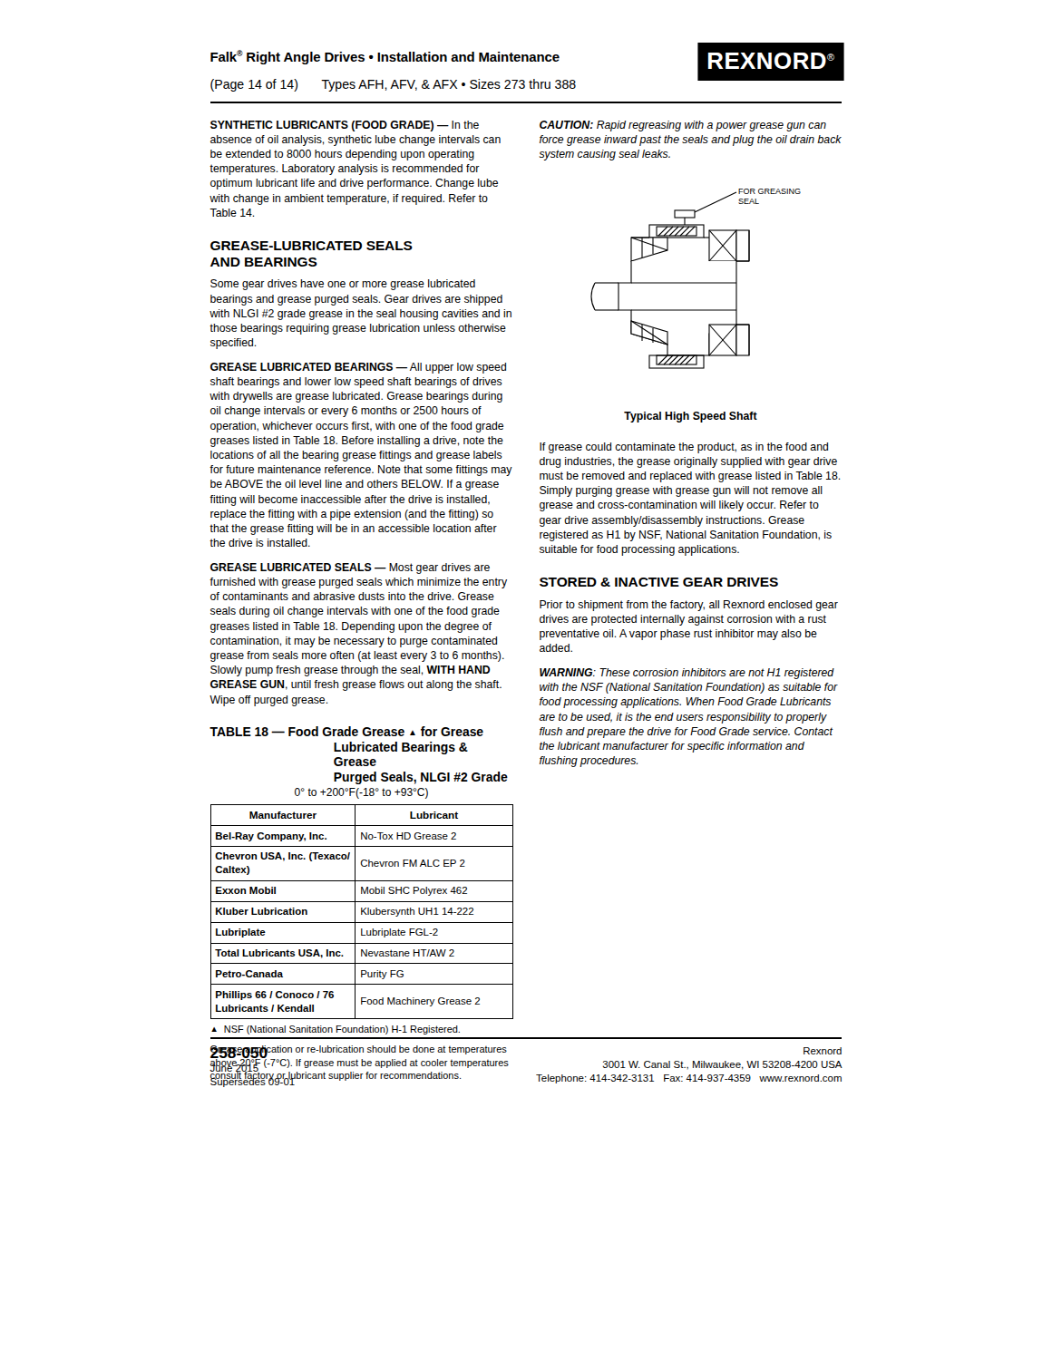Falk® Right Angle Drives • Installation and Maintenance
(Page 14 of 14) Types AFH, AFV, & AFX • Sizes 273 thru 388
REXNORD®
SYNTHETIC LUBRICANTS (FOOD GRADE) — In the absence of oil analysis, synthetic lube change intervals can be extended to 8000 hours depending upon operating temperatures. Laboratory analysis is recommended for optimum lubricant life and drive performance. Change lube with change in ambient temperature, if required. Refer to Table 14.
GREASE-LUBRICATED SEALS
AND BEARINGS
Some gear drives have one or more grease lubricated bearings and grease purged seals. Gear drives are shipped with NLGI #2 grade grease in the seal housing cavities and in those bearings requiring grease lubrication unless otherwise specified.
GREASE LUBRICATED BEARINGS — All upper low speed shaft bearings and lower low speed shaft bearings of drives with drywells are grease lubricated. Grease bearings during oil change intervals or every 6 months or 2500 hours of operation, whichever occurs first, with one of the food grade greases listed in Table 18. Before installing a drive, note the locations of all the bearing grease fittings and grease labels for future maintenance reference. Note that some fittings may be ABOVE the oil level line and others BELOW. If a grease fitting will become inaccessible after the drive is installed, replace the fitting with a pipe extension (and the fitting) so that the grease fitting will be in an accessible location after the drive is installed.
GREASE LUBRICATED SEALS — Most gear drives are furnished with grease purged seals which minimize the entry of contaminants and abrasive dusts into the drive. Grease seals during oil change intervals with one of the food grade greases listed in Table 18. Depending upon the degree of contamination, it may be necessary to purge contaminated grease from seals more often (at least every 3 to 6 months). Slowly pump fresh grease through the seal, WITH HAND GREASE GUN, until fresh grease flows out along the shaft. Wipe off purged grease.
TABLE 18 — Food Grade Grease ▲ for Grease Lubricated Bearings & Grease Purged Seals, NLGI #2 Grade
0° to +200°F(-18° to +93°C)
| Manufacturer | Lubricant |
| --- | --- |
| Bel-Ray Company, Inc. | No-Tox HD Grease 2 |
| Chevron USA, Inc. (Texaco/ Caltex) | Chevron FM ALC EP 2 |
| Exxon Mobil | Mobil SHC Polyrex 462 |
| Kluber Lubrication | Klubersynth UH1 14-222 |
| Lubriplate | Lubriplate FGL-2 |
| Total Lubricants USA, Inc. | Nevastane HT/AW 2 |
| Petro-Canada | Purity FG |
| Phillips 66 / Conoco / 76 Lubricants / Kendall | Food Machinery Grease 2 |
▲ NSF (National Sanitation Foundation) H-1 Registered.
Grease application or re-lubrication should be done at temperatures above 20°F (-7°C). If grease must be applied at cooler temperatures consult factory or lubricant supplier for recommendations.
CAUTION: Rapid regreasing with a power grease gun can force grease inward past the seals and plug the oil drain back system causing seal leaks.
FOR GREASING SEAL
Typical High Speed Shaft
If grease could contaminate the product, as in the food and drug industries, the grease originally supplied with gear drive must be removed and replaced with grease listed in Table 18. Simply purging grease with grease gun will not remove all grease and cross-contamination will likely occur. Refer to gear drive assembly/disassembly instructions. Grease registered as H1 by NSF, National Sanitation Foundation, is suitable for food processing applications.
STORED & INACTIVE GEAR DRIVES
Prior to shipment from the factory, all Rexnord enclosed gear drives are protected internally against corrosion with a rust preventative oil. A vapor phase rust inhibitor may also be added.
WARNING: These corrosion inhibitors are not H1 registered with the NSF (National Sanitation Foundation) as suitable for food processing applications. When Food Grade Lubricants are to be used, it is the end users responsibility to properly flush and prepare the drive for Food Grade service. Contact the lubricant manufacturer for specific information and flushing procedures.
258-050
June 2015
Supersedes 09-01
Rexnord
3001 W. Canal St., Milwaukee, WI 53208-4200 USA
Telephone: 414-342-3131 Fax: 414-937-4359 www.rexnord.com